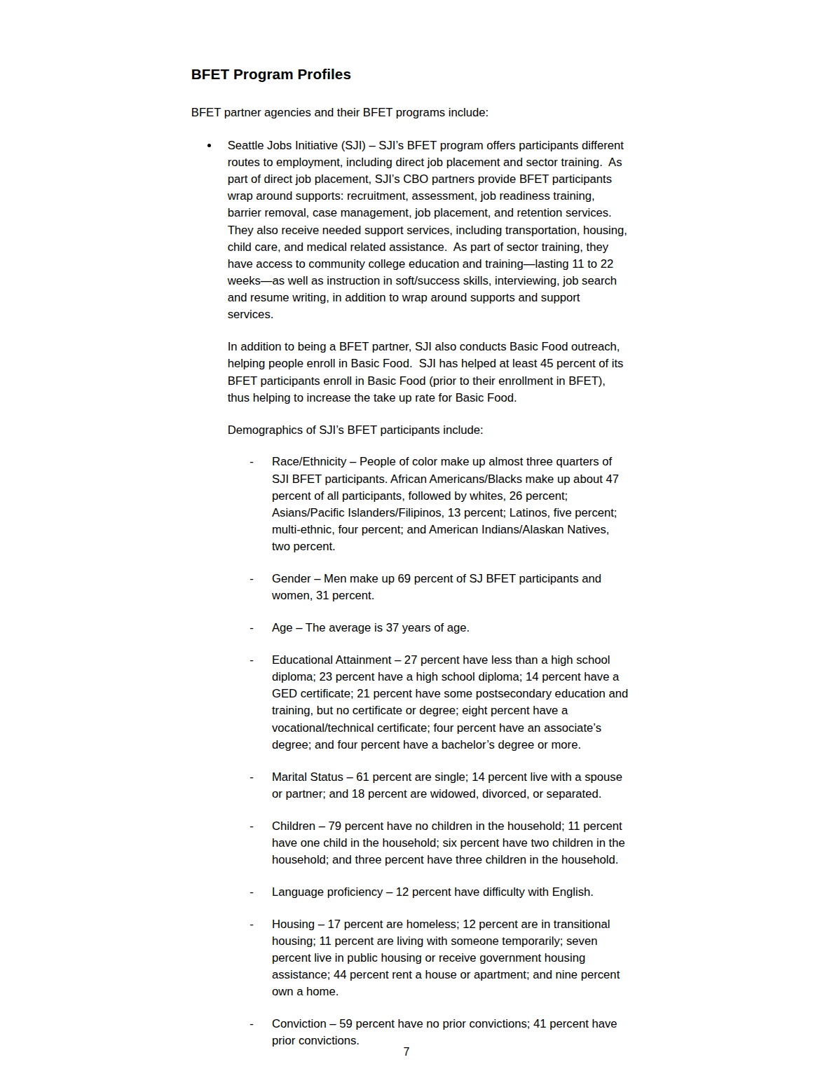BFET Program Profiles
BFET partner agencies and their BFET programs include:
Seattle Jobs Initiative (SJI) – SJI’s BFET program offers participants different routes to employment, including direct job placement and sector training. As part of direct job placement, SJI’s CBO partners provide BFET participants wrap around supports: recruitment, assessment, job readiness training, barrier removal, case management, job placement, and retention services. They also receive needed support services, including transportation, housing, child care, and medical related assistance. As part of sector training, they have access to community college education and training—lasting 11 to 22 weeks—as well as instruction in soft/success skills, interviewing, job search and resume writing, in addition to wrap around supports and support services.
In addition to being a BFET partner, SJI also conducts Basic Food outreach, helping people enroll in Basic Food. SJI has helped at least 45 percent of its BFET participants enroll in Basic Food (prior to their enrollment in BFET), thus helping to increase the take up rate for Basic Food.
Demographics of SJI’s BFET participants include:
Race/Ethnicity – People of color make up almost three quarters of SJI BFET participants. African Americans/Blacks make up about 47 percent of all participants, followed by whites, 26 percent; Asians/Pacific Islanders/Filipinos, 13 percent; Latinos, five percent; multi-ethnic, four percent; and American Indians/Alaskan Natives, two percent.
Gender – Men make up 69 percent of SJ BFET participants and women, 31 percent.
Age – The average is 37 years of age.
Educational Attainment – 27 percent have less than a high school diploma; 23 percent have a high school diploma; 14 percent have a GED certificate; 21 percent have some postsecondary education and training, but no certificate or degree; eight percent have a vocational/technical certificate; four percent have an associate’s degree; and four percent have a bachelor’s degree or more.
Marital Status – 61 percent are single; 14 percent live with a spouse or partner; and 18 percent are widowed, divorced, or separated.
Children – 79 percent have no children in the household; 11 percent have one child in the household; six percent have two children in the household; and three percent have three children in the household.
Language proficiency – 12 percent have difficulty with English.
Housing – 17 percent are homeless; 12 percent are in transitional housing; 11 percent are living with someone temporarily; seven percent live in public housing or receive government housing assistance; 44 percent rent a house or apartment; and nine percent own a home.
Conviction – 59 percent have no prior convictions; 41 percent have prior convictions.
7